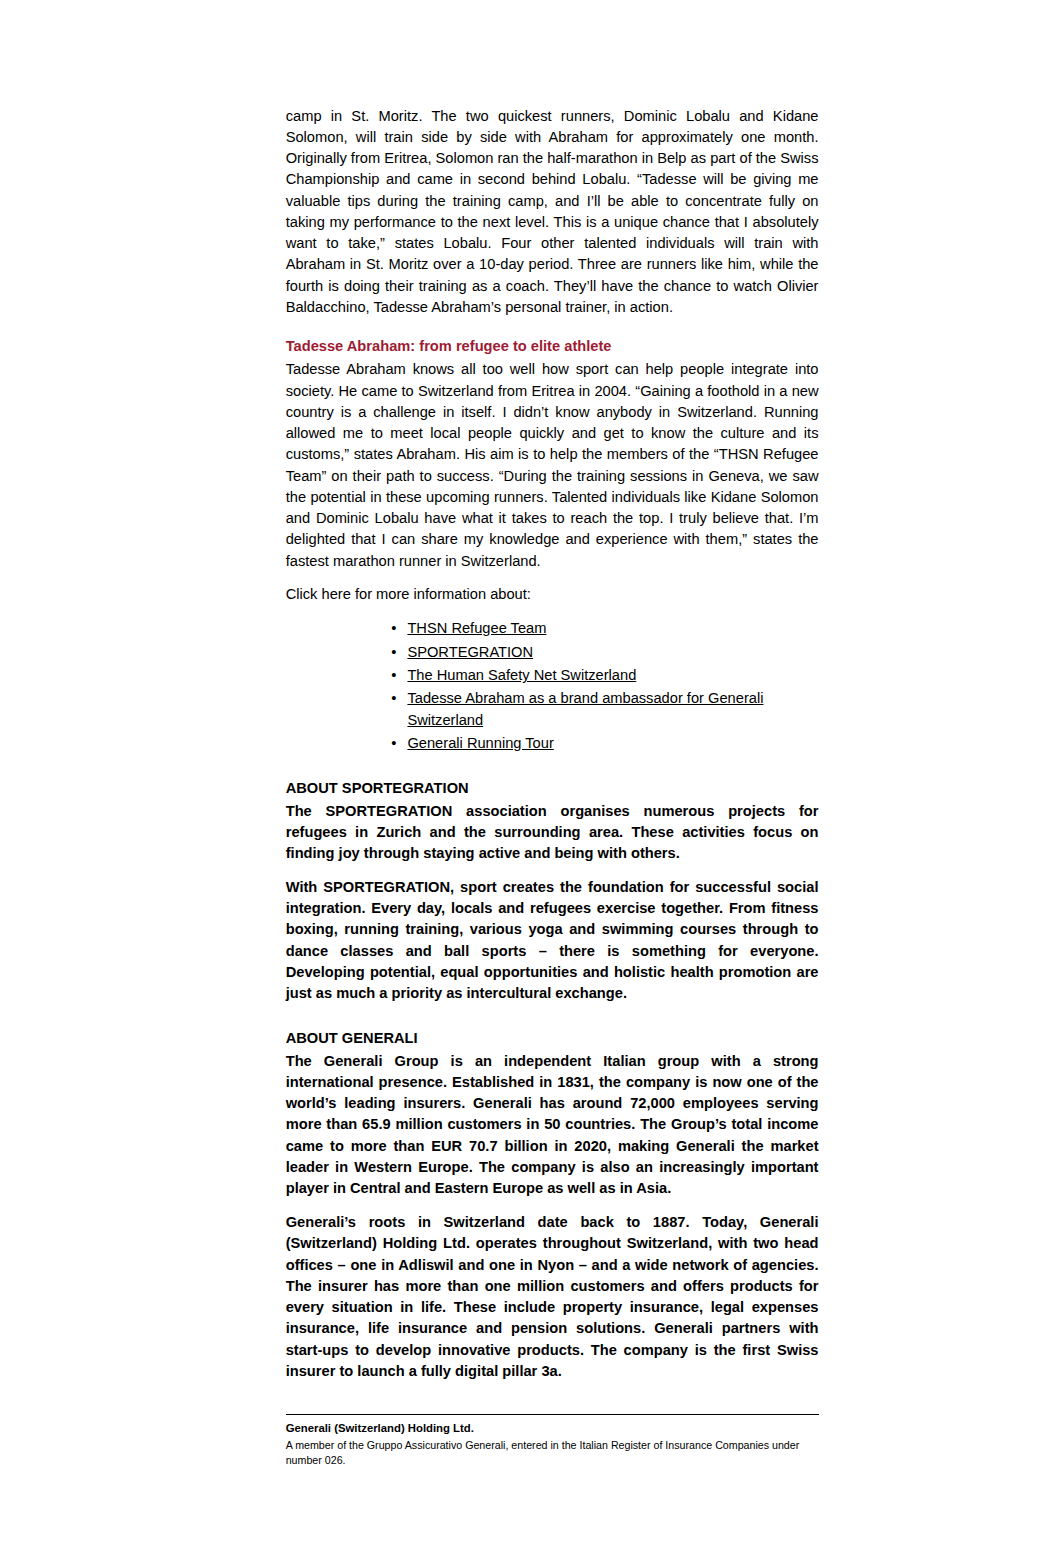camp in St. Moritz. The two quickest runners, Dominic Lobalu and Kidane Solomon, will train side by side with Abraham for approximately one month. Originally from Eritrea, Solomon ran the half-marathon in Belp as part of the Swiss Championship and came in second behind Lobalu. “Tadesse will be giving me valuable tips during the training camp, and I’ll be able to concentrate fully on taking my performance to the next level. This is a unique chance that I absolutely want to take,” states Lobalu. Four other talented individuals will train with Abraham in St. Moritz over a 10-day period. Three are runners like him, while the fourth is doing their training as a coach. They’ll have the chance to watch Olivier Baldacchino, Tadesse Abraham’s personal trainer, in action.
Tadesse Abraham: from refugee to elite athlete
Tadesse Abraham knows all too well how sport can help people integrate into society. He came to Switzerland from Eritrea in 2004. “Gaining a foothold in a new country is a challenge in itself. I didn’t know anybody in Switzerland. Running allowed me to meet local people quickly and get to know the culture and its customs,” states Abraham. His aim is to help the members of the “THSN Refugee Team” on their path to success. “During the training sessions in Geneva, we saw the potential in these upcoming runners. Talented individuals like Kidane Solomon and Dominic Lobalu have what it takes to reach the top. I truly believe that. I’m delighted that I can share my knowledge and experience with them,” states the fastest marathon runner in Switzerland.
Click here for more information about:
THSN Refugee Team
SPORTEGRATION
The Human Safety Net Switzerland
Tadesse Abraham as a brand ambassador for Generali Switzerland
Generali Running Tour
ABOUT SPORTEGRATION
The SPORTEGRATION association organises numerous projects for refugees in Zurich and the surrounding area. These activities focus on finding joy through staying active and being with others.
With SPORTEGRATION, sport creates the foundation for successful social integration. Every day, locals and refugees exercise together. From fitness boxing, running training, various yoga and swimming courses through to dance classes and ball sports – there is something for everyone. Developing potential, equal opportunities and holistic health promotion are just as much a priority as intercultural exchange.
ABOUT GENERALI
The Generali Group is an independent Italian group with a strong international presence. Established in 1831, the company is now one of the world’s leading insurers. Generali has around 72,000 employees serving more than 65.9 million customers in 50 countries. The Group’s total income came to more than EUR 70.7 billion in 2020, making Generali the market leader in Western Europe. The company is also an increasingly important player in Central and Eastern Europe as well as in Asia.
Generali’s roots in Switzerland date back to 1887. Today, Generali (Switzerland) Holding Ltd. operates throughout Switzerland, with two head offices – one in Adliswil and one in Nyon – and a wide network of agencies. The insurer has more than one million customers and offers products for every situation in life. These include property insurance, legal expenses insurance, life insurance and pension solutions. Generali partners with start-ups to develop innovative products. The company is the first Swiss insurer to launch a fully digital pillar 3a.
Generali (Switzerland) Holding Ltd.
A member of the Gruppo Assicurativo Generali, entered in the Italian Register of Insurance Companies under number 026.